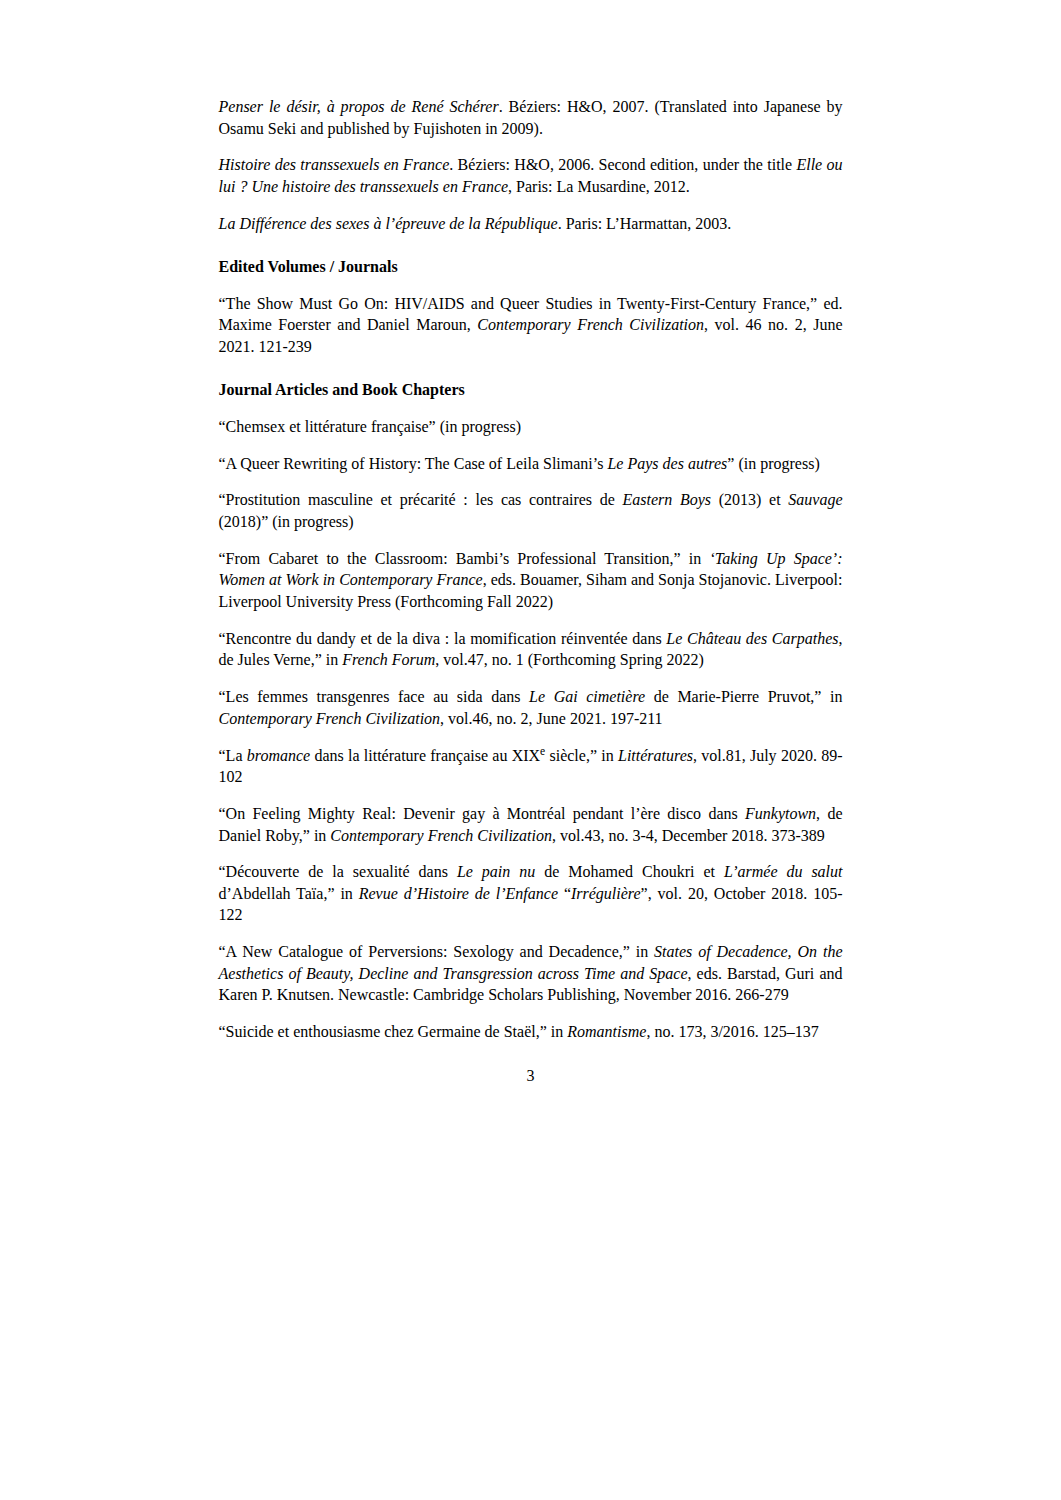Penser le désir, à propos de René Schérer. Béziers: H&O, 2007. (Translated into Japanese by Osamu Seki and published by Fujishoten in 2009).
Histoire des transsexuels en France. Béziers: H&O, 2006. Second edition, under the title Elle ou lui ? Une histoire des transsexuels en France, Paris: La Musardine, 2012.
La Différence des sexes à l’épreuve de la République. Paris: L’Harmattan, 2003.
Edited Volumes / Journals
“The Show Must Go On: HIV/AIDS and Queer Studies in Twenty-First-Century France,” ed. Maxime Foerster and Daniel Maroun, Contemporary French Civilization, vol. 46 no. 2, June 2021. 121-239
Journal Articles and Book Chapters
“Chemsex et littérature française” (in progress)
“A Queer Rewriting of History: The Case of Leila Slimani’s Le Pays des autres” (in progress)
“Prostitution masculine et précarité : les cas contraires de Eastern Boys (2013) et Sauvage (2018)” (in progress)
“From Cabaret to the Classroom: Bambi’s Professional Transition,” in ‘Taking Up Space’: Women at Work in Contemporary France, eds. Bouamer, Siham and Sonja Stojanovic. Liverpool: Liverpool University Press (Forthcoming Fall 2022)
“Rencontre du dandy et de la diva : la momification réinventée dans Le Château des Carpathes, de Jules Verne,” in French Forum, vol.47, no. 1 (Forthcoming Spring 2022)
“Les femmes transgenres face au sida dans Le Gai cimetière de Marie-Pierre Pruvot,” in Contemporary French Civilization, vol.46, no. 2, June 2021. 197-211
“La bromance dans la littérature française au XIXe siècle,” in Littératures, vol.81, July 2020. 89-102
“On Feeling Mighty Real: Devenir gay à Montréal pendant l’ère disco dans Funkytown, de Daniel Roby,” in Contemporary French Civilization, vol.43, no. 3-4, December 2018. 373-389
“Découverte de la sexualité dans Le pain nu de Mohamed Choukri et L’armée du salut d’Abdellah Taïa,” in Revue d’Histoire de l’Enfance “Irrégulière”, vol. 20, October 2018. 105-122
“A New Catalogue of Perversions: Sexology and Decadence,” in States of Decadence, On the Aesthetics of Beauty, Decline and Transgression across Time and Space, eds. Barstad, Guri and Karen P. Knutsen. Newcastle: Cambridge Scholars Publishing, November 2016. 266-279
“Suicide et enthousiasme chez Germaine de Staël,” in Romantisme, no. 173, 3/2016. 125–137
3